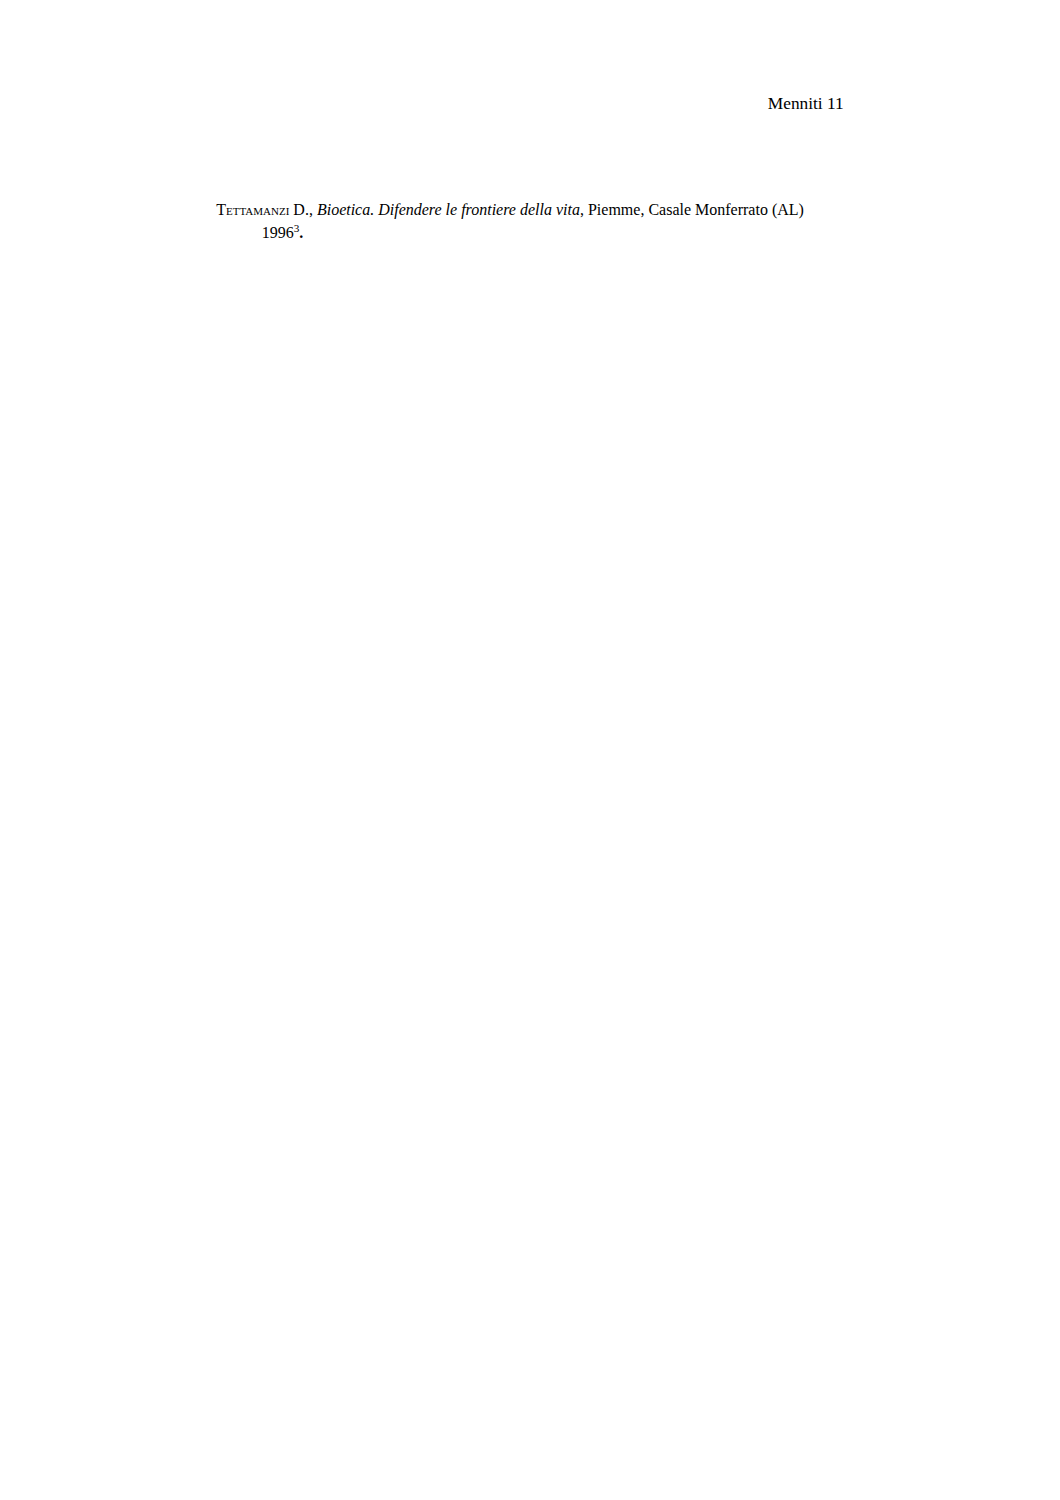Menniti 11
Tettamanzi D., Bioetica. Difendere le frontiere della vita, Piemme, Casale Monferrato (AL) 19963.